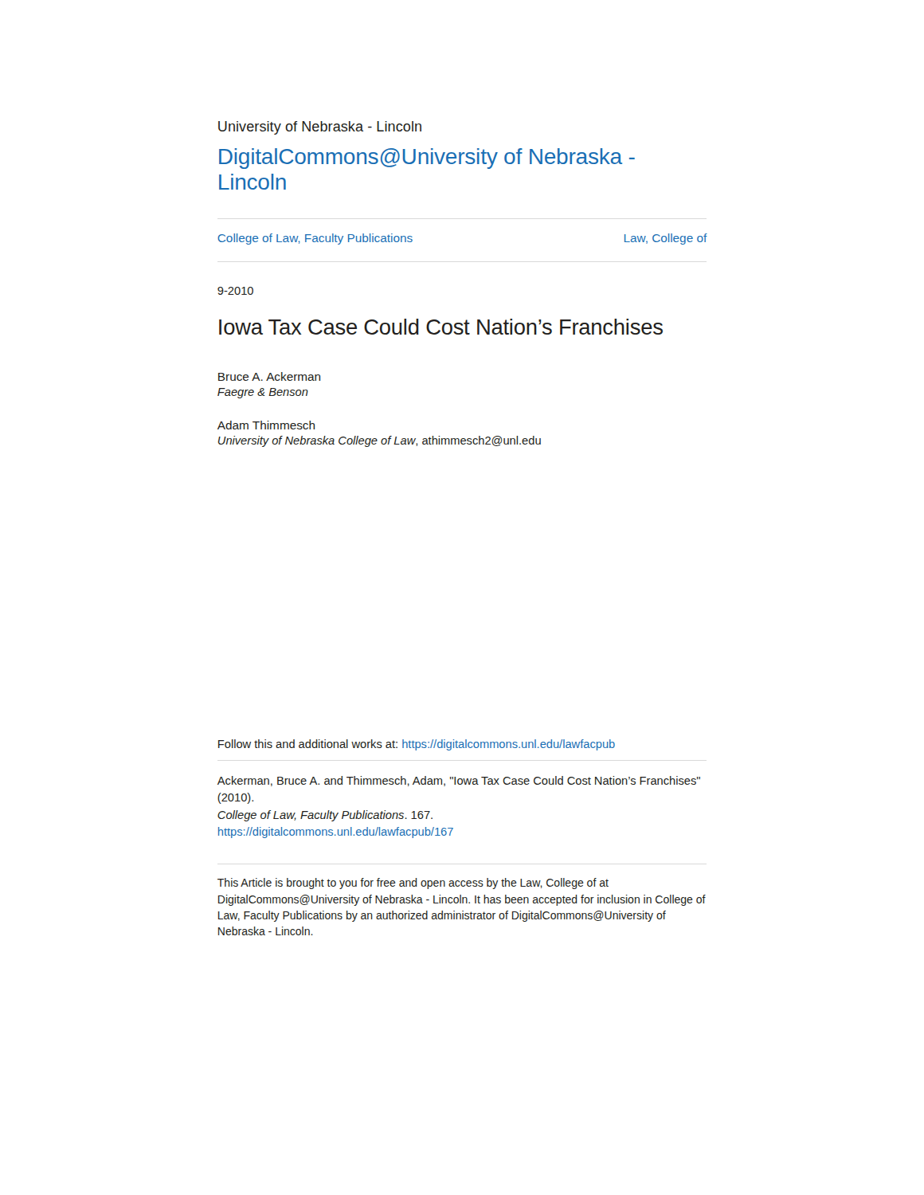University of Nebraska - Lincoln
DigitalCommons@University of Nebraska - Lincoln
College of Law, Faculty Publications
Law, College of
9-2010
Iowa Tax Case Could Cost Nation’s Franchises
Bruce A. Ackerman
Faegre & Benson
Adam Thimmesch
University of Nebraska College of Law, athimmesch2@unl.edu
Follow this and additional works at: https://digitalcommons.unl.edu/lawfacpub
Ackerman, Bruce A. and Thimmesch, Adam, "Iowa Tax Case Could Cost Nation’s Franchises" (2010).
College of Law, Faculty Publications. 167.
https://digitalcommons.unl.edu/lawfacpub/167
This Article is brought to you for free and open access by the Law, College of at DigitalCommons@University of Nebraska - Lincoln. It has been accepted for inclusion in College of Law, Faculty Publications by an authorized administrator of DigitalCommons@University of Nebraska - Lincoln.